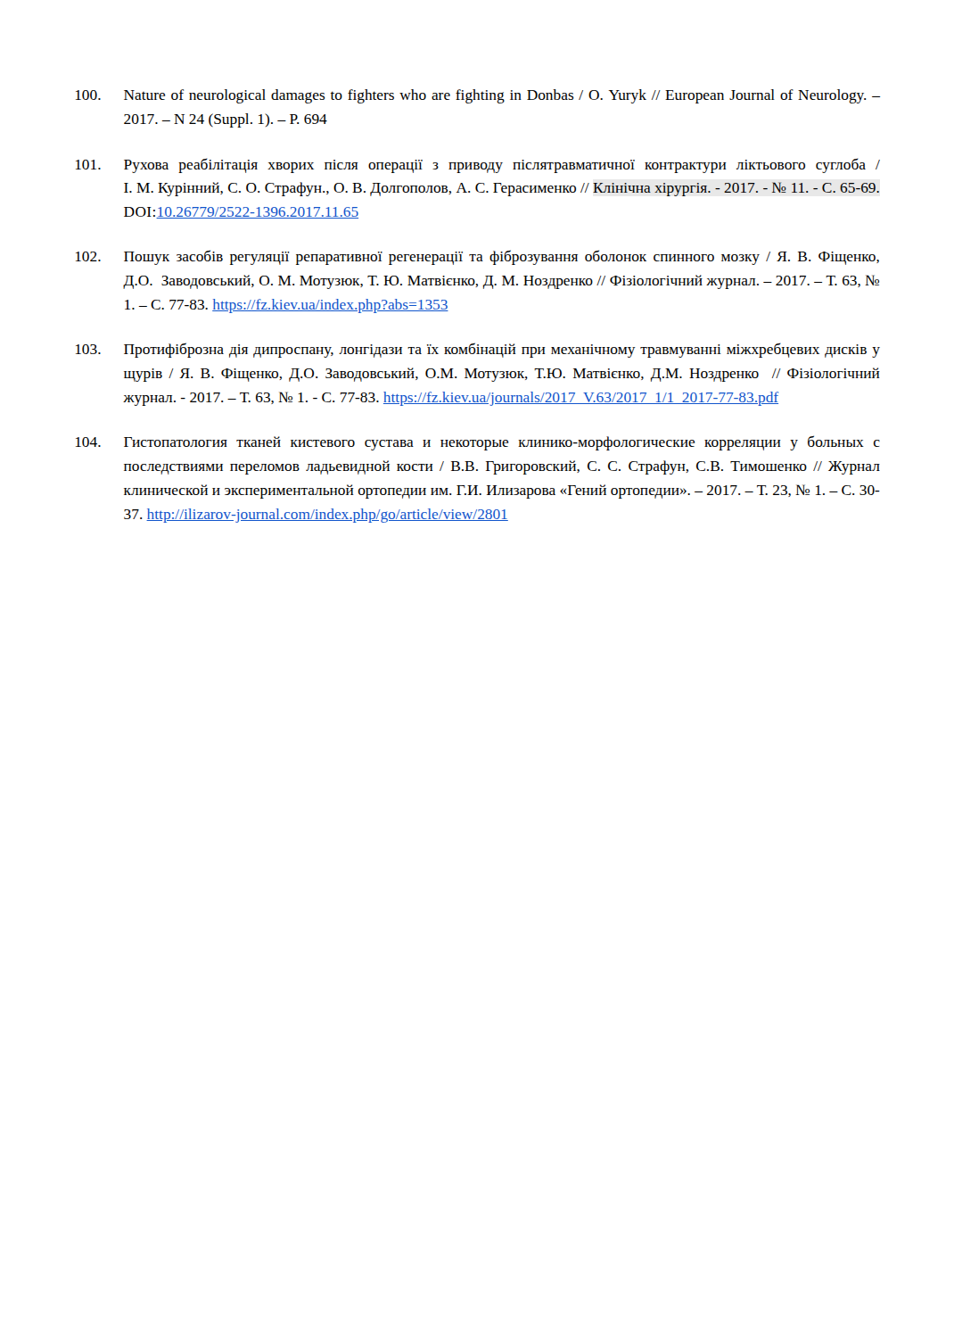Nature of neurological damages to fighters who are fighting in Donbas / O. Yuryk // European Journal of Neurology. – 2017. – N 24 (Suppl. 1). – P. 694
Рухова реабілітація хворих після операції з приводу післятравматичної контрактури ліктьового суглоба / І. М. Курінний, С. О. Страфун., О. В. Долгополов, А. С. Герасименко // Клінічна хірургія. - 2017. - № 11. - С. 65-69. DOI: 10.26779/2522-1396.2017.11.65
Пошук засобів регуляції репаративної регенерації та фіброзування оболонок спинного мозку / Я. В. Фіщенко, Д.О. Заводовський, О. М. Мотузюк, Т. Ю. Матвієнко, Д. М. Ноздренко // Фізіологічний журнал. – 2017. – Т. 63, № 1. – С. 77-83. https://fz.kiev.ua/index.php?abs=1353
Протифіброзна дія дипроспану, лонгідази та їх комбінацій при механічному травмуванні міжхребцевих дисків у щурів / Я. В. Фіщенко, Д.О. Заводовський, О.М. Мотузюк, Т.Ю. Матвієнко, Д.М. Ноздренко // Фізіологічний журнал. - 2017. – Т. 63, № 1. - С. 77-83. https://fz.kiev.ua/journals/2017_V.63/2017_1/1_2017-77-83.pdf
Гистопатология тканей кистевого сустава и некоторые клинико-морфологические корреляции у больных с последствиями переломов ладьевидной кости / В.В. Григоровский, С. С. Страфун, С.В. Тимошенко // Журнал клинической и экспериментальной ортопедии им. Г.И. Илизарова «Гений ортопедии». – 2017. – Т. 23, № 1. – С. 30-37. http://ilizarov-journal.com/index.php/go/article/view/2801